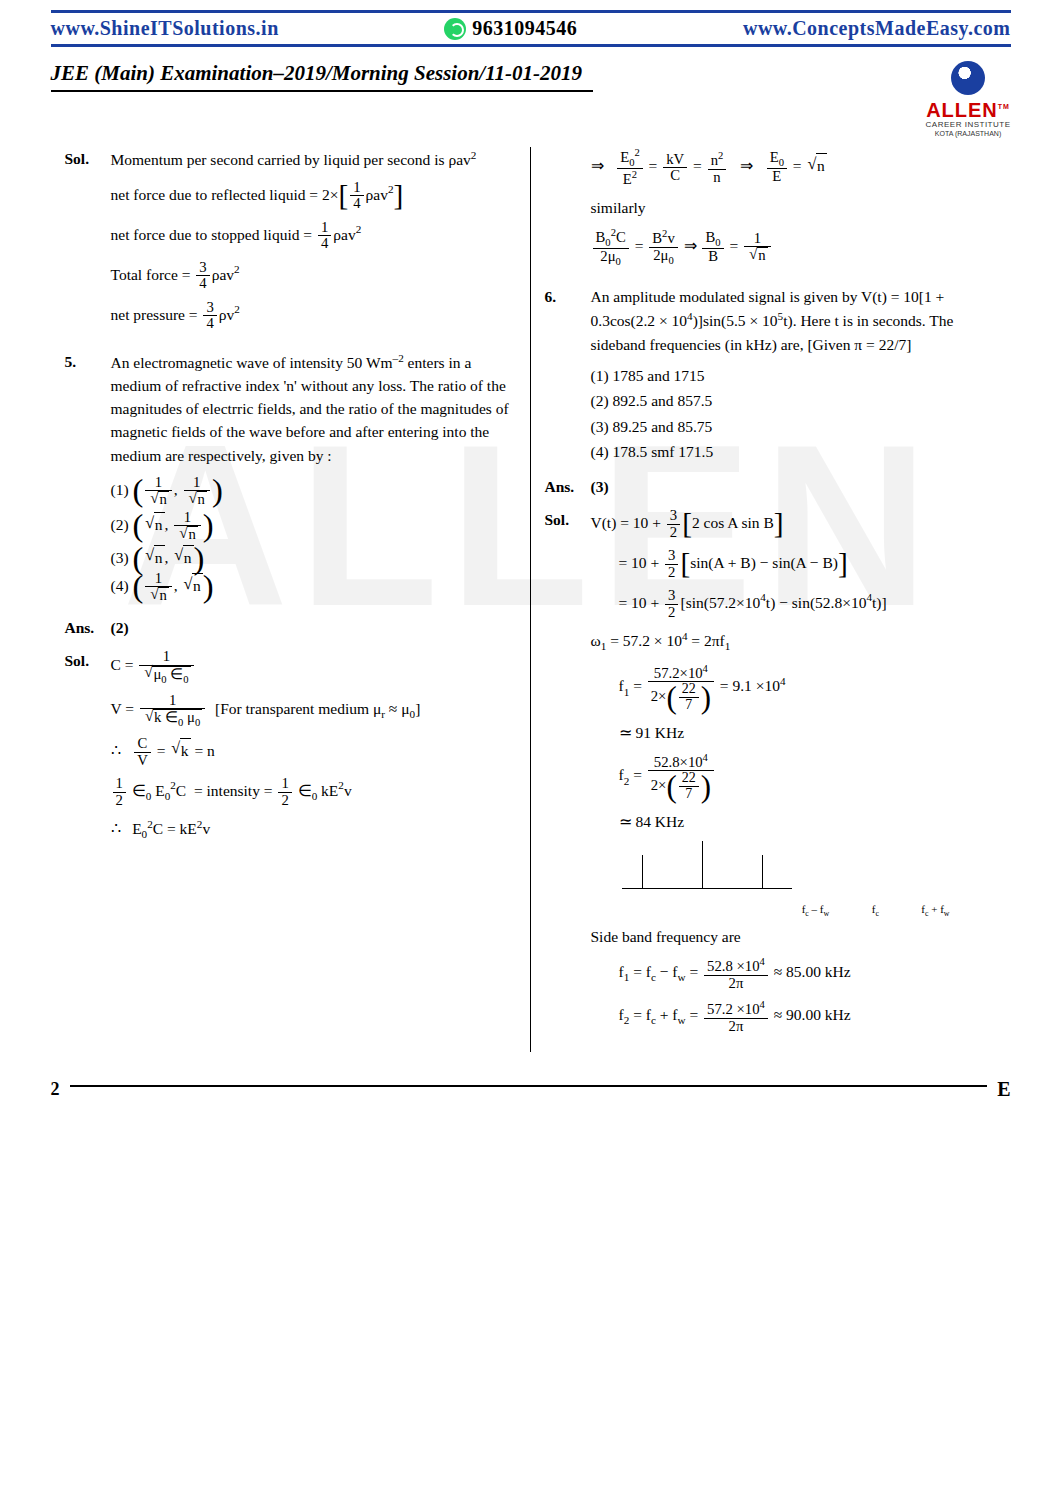ALLEN
www.ShineITSolutions.in 9631094546 www.ConceptsMadeEasy.com
JEE (Main) Examination–2019/Morning Session/11-01-2019
ALLENTM
CAREER INSTITUTE
KOTA (RAJASTHAN)
Sol.
Momentum per second carried by liquid per second is ρav2
net force due to reflected liquid = 2×[14ρav2]
net force due to stopped liquid = 14ρav2
Total force = 34ρav2
net pressure = 34ρv2
5.
An electromagnetic wave of intensity 50 Wm–2 enters in a medium of refractive index 'n' without any loss. The ratio of the magnitudes of electrric fields, and the ratio of the magnitudes of magnetic fields of the wave before and after entering into the medium are respectively, given by :
(1) (1 n, 1 n)
(2) (n, 1 n)
(3) (n, n)
(4) (1 n, n)
Ans.
(2)
Sol.
C = 1 μ0 ∈0
V = 1 k ∈0 μ0 [For transparent medium μr ≈ μ0]
∴ CV = k = n
12 ∈0 E02C = intensity = 12 ∈0 kE2v
∴ E02C = kE2v
⇒ E02 E2 = kV C = n2 n ⇒ E0 E = n
similarly
B02C 2μ0 = B2v 2μ0 ⇒ B0 B = 1 n
6.
An amplitude modulated signal is given by V(t) = 10[1 + 0.3cos(2.2 × 104)]sin(5.5 × 105t). Here t is in seconds. The sideband frequencies (in kHz) are, [Given π = 22/7]
(1) 1785 and 1715
(2) 892.5 and 857.5
(3) 89.25 and 85.75
(4) 178.5 smf 171.5
Ans.
(3)
Sol.
V(t) = 10 + 32[2 cos A sin B]
= 10 + 32[sin(A + B) − sin(A − B)]
= 10 + 32[sin(57.2×104t) − sin(52.8×104t)]
ω1 = 57.2 × 104 = 2πf1
f1 = 57.2×1042×(227) = 9.1 ×104
≃ 91 KHz
f2 = 52.8×1042×(227)
≃ 84 KHz
fc – fw fc fc + fw
Side band frequency are
f1 = fc − fw = 52.8 ×1042π ≈ 85.00 kHz
f2 = fc + fw = 57.2 ×1042π ≈ 90.00 kHz
2 E